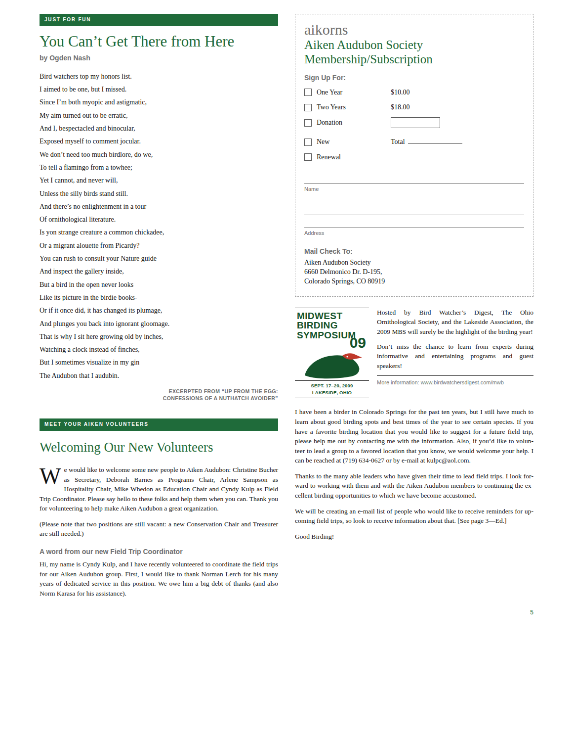Just for Fun
You Can’t Get There from Here
by Ogden Nash
Bird watchers top my honors list.
I aimed to be one, but I missed.
Since I’m both myopic and astigmatic,
My aim turned out to be erratic,
And I, bespectacled and binocular,
Exposed myself to comment jocular.
We don’t need too much birdlore, do we,
To tell a flamingo from a towhee;
Yet I cannot, and never will,
Unless the silly birds stand still.
And there’s no enlightenment in a tour
Of ornithological literature.
Is yon strange creature a common chickadee,
Or a migrant alouette from Picardy?
You can rush to consult your Nature guide
And inspect the gallery inside,
But a bird in the open never looks
Like its picture in the birdie books-
Or if it once did, it has changed its plumage,
And plunges you back into ignorant gloomage.
That is why I sit here growing old by inches,
Watching a clock instead of finches,
But I sometimes visualize in my gin
The Audubon that I audubin.
Excerpted from “Up from the Egg:
Confessions of a Nuthatch Avoider”
Meet Your Aiken Volunteers
Welcoming Our New Volunteers
We would like to welcome some new people to Aiken Audubon: Christine Bucher as Secretary, Deborah Barnes as Programs Chair, Arlene Sampson as Hospitality Chair, Mike Whedon as Education Chair and Cyndy Kulp as Field Trip Coordinator. Please say hello to these folks and help them when you can. Thank you for volunteering to help make Aiken Audubon a great organization.
(Please note that two positions are still vacant: a new Conservation Chair and Treasurer are still needed.)
A word from our new Field Trip Coordinator
Hi, my name is Cyndy Kulp, and I have recently volunteered to coordinate the field trips for our Aiken Audubon group. First, I would like to thank Norman Lerch for his many years of dedicated service in this position. We owe him a big debt of thanks (and also Norm Karasa for his assistance).
aikorns
Aiken Audubon Society
Membership/Subscription
Sign Up For:
One Year $10.00
Two Years $18.00
Donation
New Total
Renewal
Name
Address
Mail Check To:
Aiken Audubon Society
6660 Delmonico Dr. D-195,
Colorado Springs, CO 80919
MIDWEST
BIRDING
SYMPOSIUM
09
SEPT. 17–20, 2009
LAKESIDE, OHIO
Hosted by Bird Watcher’s Digest, The Ohio Ornithological Society, and the Lakeside Association, the 2009 MBS will surely be the highlight of the birding year!
Don’t miss the chance to learn from experts during informative and entertaining programs and guest speakers!
More information: www.birdwatchersdigest.com/mwb
I have been a birder in Colorado Springs for the past ten years, but I still have much to learn about good birding spots and best times of the year to see certain species. If you have a favorite birding location that you would like to suggest for a future field trip, please help me out by contacting me with the information. Also, if you’d like to volunteer to lead a group to a favored location that you know, we would welcome your help. I can be reached at (719) 634-0627 or by e-mail at kulpc@aol.com.
Thanks to the many able leaders who have given their time to lead field trips. I look forward to working with them and with the Aiken Audubon members to continuing the excellent birding opportunities to which we have become accustomed.
We will be creating an e-mail list of people who would like to receive reminders for upcoming field trips, so look to receive information about that. [See page 3—Ed.]
Good Birding!
5